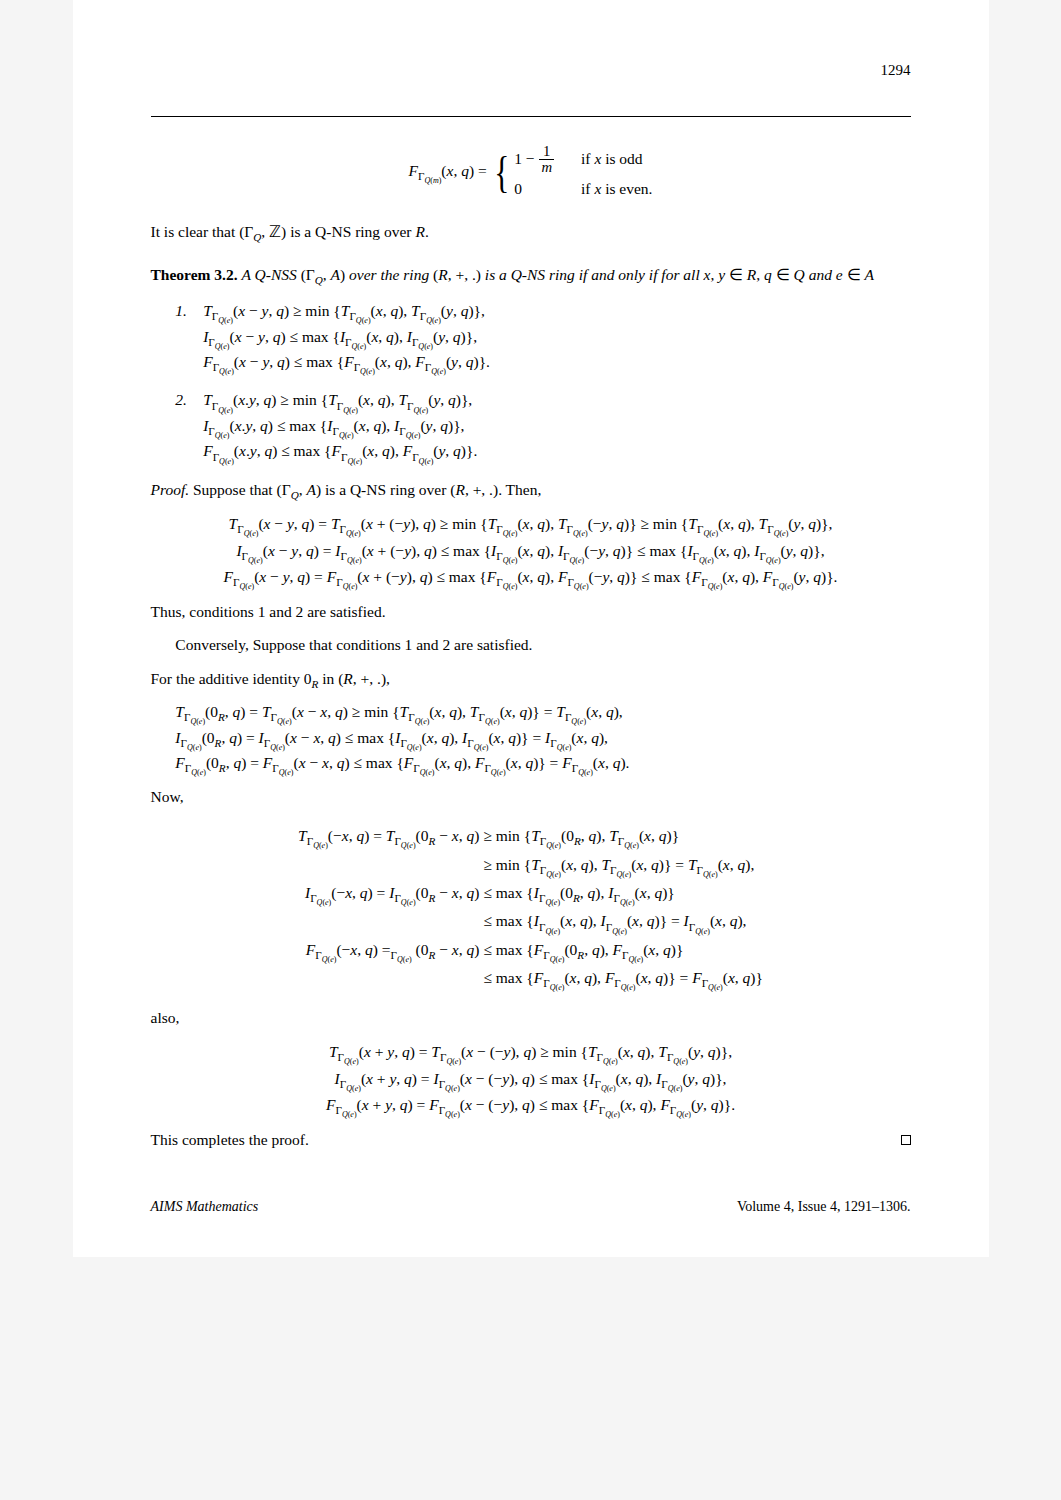1294
FΓQ(m)(x, q) = {
| 1 − 1 m | if x is odd |
| 0 | if x is even. |
It is clear that (ΓQ, ℤ) is a Q-NS ring over R.
Theorem 3.2. A Q-NSS (ΓQ, A) over the ring (R, +, .) is a Q-NS ring if and only if for all x, y ∈ R, q ∈ Q and e ∈ A
TΓQ(e)(x − y, q) ≥ min {TΓQ(e)(x, q), TΓQ(e)(y, q)}, IΓQ(e)(x − y, q) ≤ max {IΓQ(e)(x, q), IΓQ(e)(y, q)}, FΓQ(e)(x − y, q) ≤ max {FΓQ(e)(x, q), FΓQ(e)(y, q)}.
TΓQ(e)(x.y, q) ≥ min {TΓQ(e)(x, q), TΓQ(e)(y, q)}, IΓQ(e)(x.y, q) ≤ max {IΓQ(e)(x, q), IΓQ(e)(y, q)}, FΓQ(e)(x.y, q) ≤ max {FΓQ(e)(x, q), FΓQ(e)(y, q)}.
Proof. Suppose that (ΓQ, A) is a Q-NS ring over (R, +, .). Then,
TΓQ(e)(x − y, q) = TΓQ(e)(x + (−y), q) ≥ min {TΓQ(e)(x, q), TΓQ(e)(−y, q)} ≥ min {TΓQ(e)(x, q), TΓQ(e)(y, q)}, IΓQ(e)(x − y, q) = IΓQ(e)(x + (−y), q) ≤ max {IΓQ(e)(x, q), IΓQ(e)(−y, q)} ≤ max {IΓQ(e)(x, q), IΓQ(e)(y, q)}, FΓQ(e)(x − y, q) = FΓQ(e)(x + (−y), q) ≤ max {FΓQ(e)(x, q), FΓQ(e)(−y, q)} ≤ max {FΓQ(e)(x, q), FΓQ(e)(y, q)}.
Thus, conditions 1 and 2 are satisfied.
Conversely, Suppose that conditions 1 and 2 are satisfied.
For the additive identity 0R in (R, +, .),
TΓQ(e)(0R, q) = TΓQ(e)(x − x, q) ≥ min {TΓQ(e)(x, q), TΓQ(e)(x, q)} = TΓQ(e)(x, q), IΓQ(e)(0R, q) = IΓQ(e)(x − x, q) ≤ max {IΓQ(e)(x, q), IΓQ(e)(x, q)} = IΓQ(e)(x, q), FΓQ(e)(0R, q) = FΓQ(e)(x − x, q) ≤ max {FΓQ(e)(x, q), FΓQ(e)(x, q)} = FΓQ(e)(x, q).
Now,
| T Γ Q ( e ) (− x , q ) = T Γ Q ( e ) (0 R − x , q ) | ≥ min { T Γ Q ( e ) (0 R , q ), T Γ Q ( e ) ( x , q )} |
| | ≥ min { T Γ Q ( e ) ( x , q ), T Γ Q ( e ) ( x , q )} = T Γ Q ( e ) ( x , q ), |
| I Γ Q ( e ) (− x , q ) = I Γ Q ( e ) (0 R − x , q ) | ≤ max { I Γ Q ( e ) (0 R , q ), I Γ Q ( e ) ( x , q )} |
| | ≤ max { I Γ Q ( e ) ( x , q ), I Γ Q ( e ) ( x , q )} = I Γ Q ( e ) ( x , q ), |
| F Γ Q ( e ) (− x , q ) = Γ Q ( e ) (0 R − x , q ) | ≤ max { F Γ Q ( e ) (0 R , q ), F Γ Q ( e ) ( x , q )} |
| | ≤ max { F Γ Q ( e ) ( x , q ), F Γ Q ( e ) ( x , q )} = F Γ Q ( e ) ( x , q )} |
also,
TΓQ(e)(x + y, q) = TΓQ(e)(x − (−y), q) ≥ min {TΓQ(e)(x, q), TΓQ(e)(y, q)}, IΓQ(e)(x + y, q) = IΓQ(e)(x − (−y), q) ≤ max {IΓQ(e)(x, q), IΓQ(e)(y, q)}, FΓQ(e)(x + y, q) = FΓQ(e)(x − (−y), q) ≤ max {FΓQ(e)(x, q), FΓQ(e)(y, q)}.
This completes the proof.
AIMS Mathematics Volume 4, Issue 4, 1291–1306.